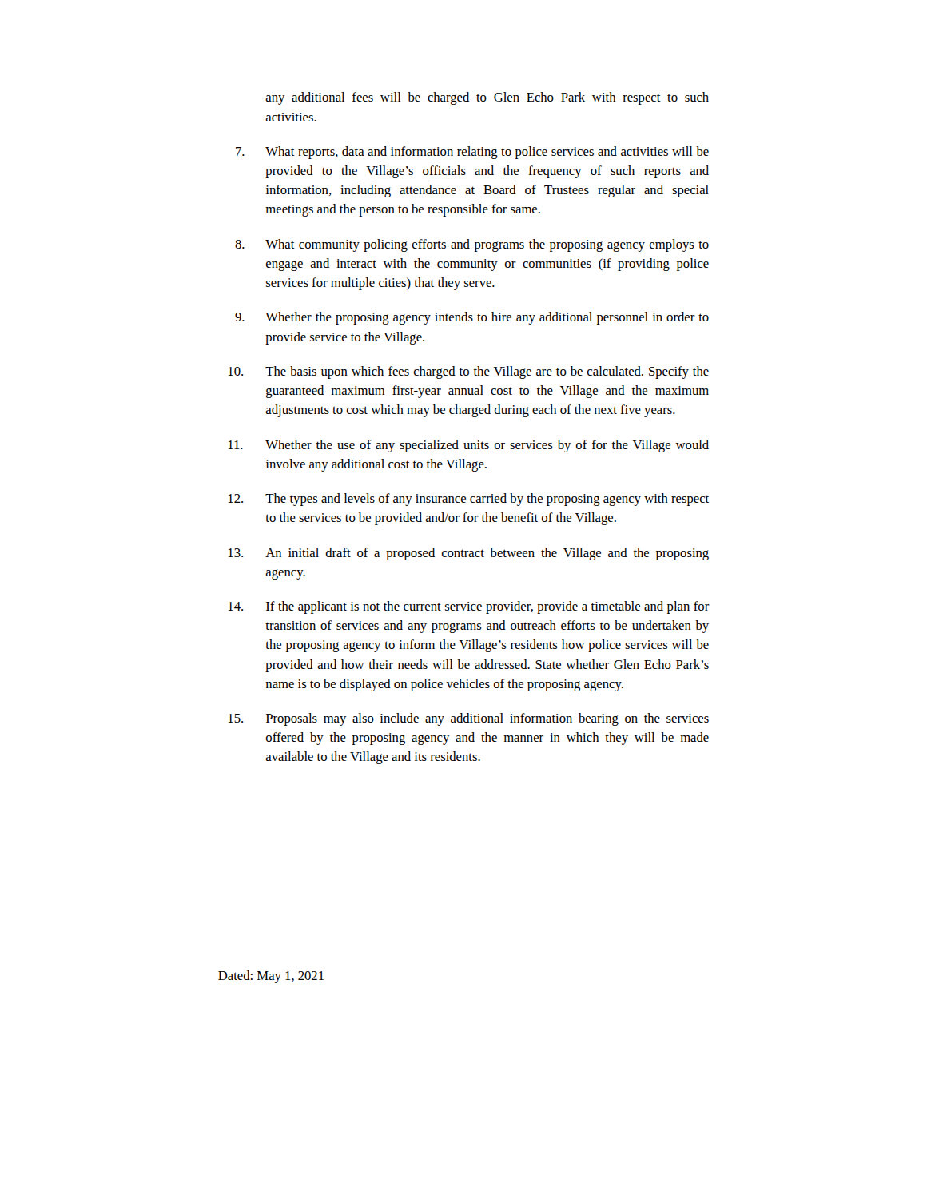any additional fees will be charged to Glen Echo Park with respect to such activities.
7. What reports, data and information relating to police services and activities will be provided to the Village’s officials and the frequency of such reports and information, including attendance at Board of Trustees regular and special meetings and the person to be responsible for same.
8. What community policing efforts and programs the proposing agency employs to engage and interact with the community or communities (if providing police services for multiple cities) that they serve.
9. Whether the proposing agency intends to hire any additional personnel in order to provide service to the Village.
10. The basis upon which fees charged to the Village are to be calculated. Specify the guaranteed maximum first-year annual cost to the Village and the maximum adjustments to cost which may be charged during each of the next five years.
11. Whether the use of any specialized units or services by of for the Village would involve any additional cost to the Village.
12. The types and levels of any insurance carried by the proposing agency with respect to the services to be provided and/or for the benefit of the Village.
13. An initial draft of a proposed contract between the Village and the proposing agency.
14. If the applicant is not the current service provider, provide a timetable and plan for transition of services and any programs and outreach efforts to be undertaken by the proposing agency to inform the Village’s residents how police services will be provided and how their needs will be addressed. State whether Glen Echo Park’s name is to be displayed on police vehicles of the proposing agency.
15. Proposals may also include any additional information bearing on the services offered by the proposing agency and the manner in which they will be made available to the Village and its residents.
Dated: May 1, 2021